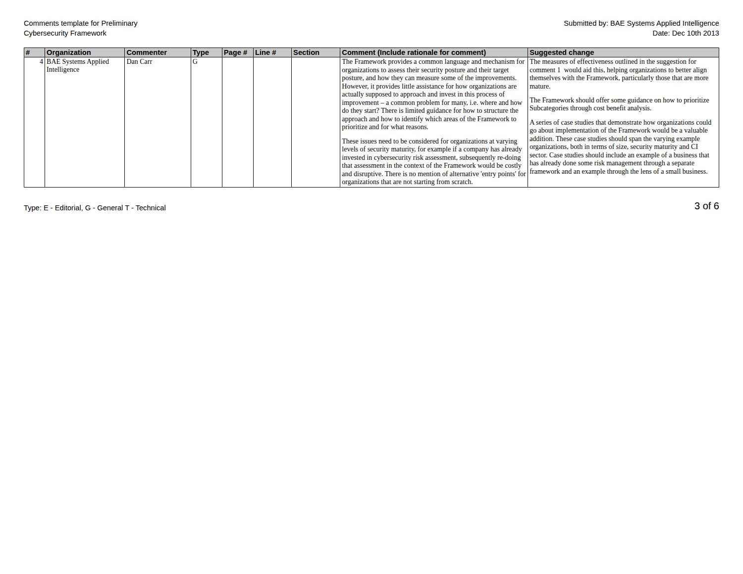Comments template for Preliminary
Cybersecurity Framework
Submitted by: BAE Systems Applied Intelligence
Date: Dec 10th 2013
| # | Organization | Commenter | Type | Page # | Line # | Section | Comment (Include rationale for comment) | Suggested change |
| --- | --- | --- | --- | --- | --- | --- | --- | --- |
| 4 | BAE Systems Applied Intelligence | Dan Carr | G | | | | The Framework provides a common language and mechanism for organizations to assess their security posture and their target posture, and how they can measure some of the improvements. However, it provides little assistance for how organizations are actually supposed to approach and invest in this process of improvement – a common problem for many, i.e. where and how do they start? There is limited guidance for how to structure the approach and how to identify which areas of the Framework to prioritize and for what reasons. These issues need to be considered for organizations at varying levels of security maturity, for example if a company has already invested in cybersecurity risk assessment, subsequently re-doing that assessment in the context of the Framework would be costly and disruptive. There is no mention of alternative 'entry points' for organizations that are not starting from scratch. | The measures of effectiveness outlined in the suggestion for comment 1 would aid this, helping organizations to better align themselves with the Framework, particularly those that are more mature. The Framework should offer some guidance on how to prioritize Subcategories through cost benefit analysis. A series of case studies that demonstrate how organizations could go about implementation of the Framework would be a valuable addition. These case studies should span the varying example organizations, both in terms of size, security maturity and CI sector. Case studies should include an example of a business that has already done some risk management through a separate framework and an example through the lens of a small business. |
Type: E - Editorial, G - General T - Technical
3 of 6